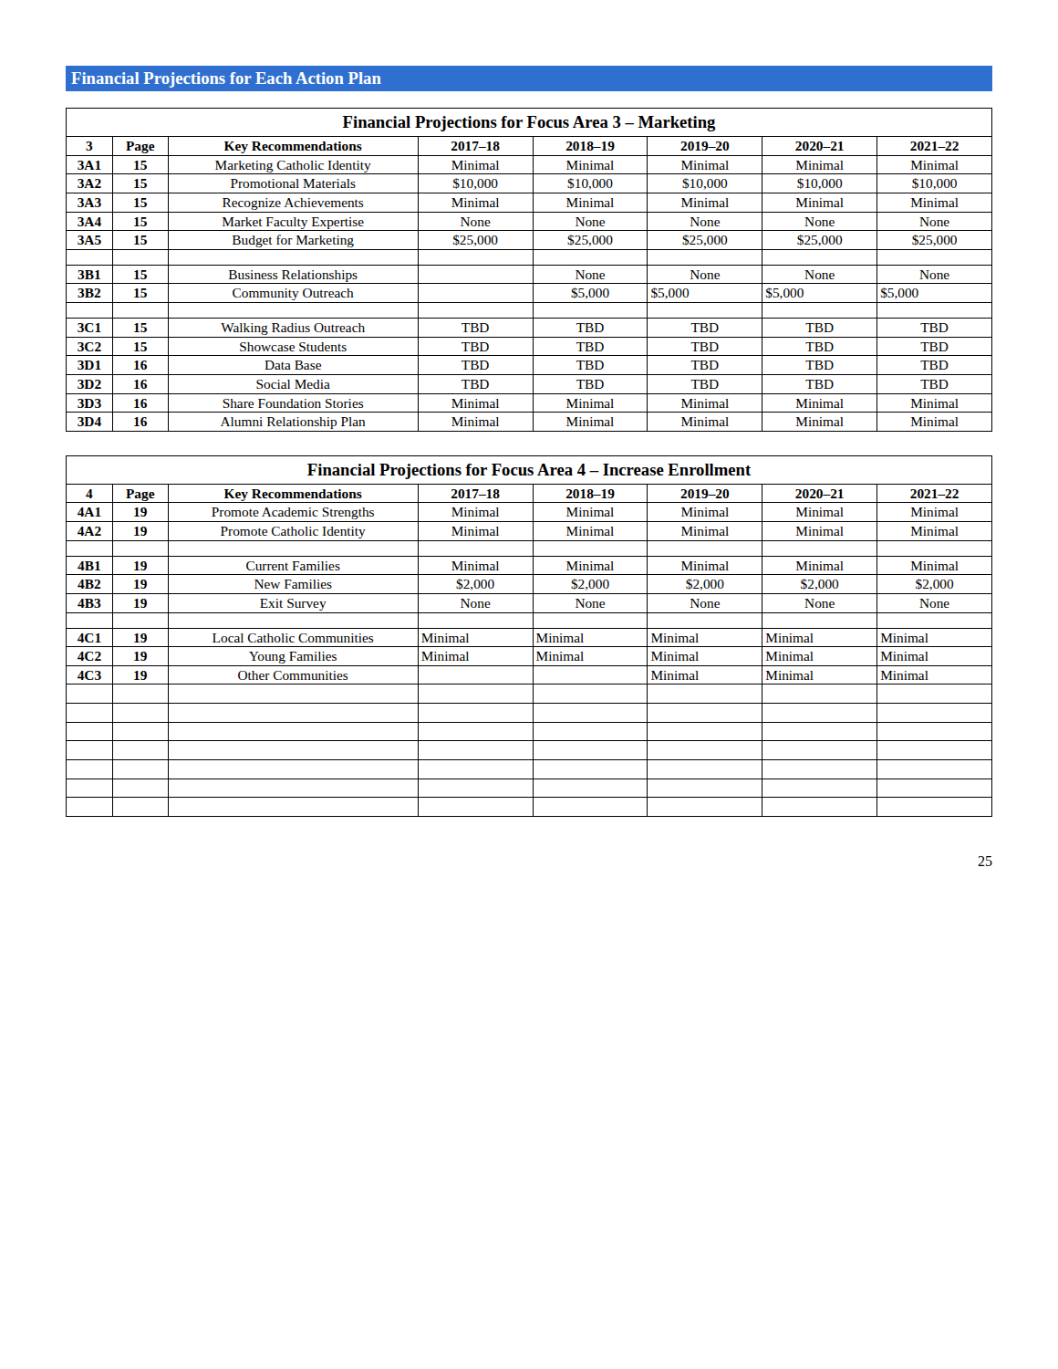Financial Projections for Each Action Plan
Financial Projections for Focus Area 3 – Marketing
| 3 | Page | Key Recommendations | 2017–18 | 2018–19 | 2019–20 | 2020–21 | 2021–22 |
| --- | --- | --- | --- | --- | --- | --- | --- |
| 3A1 | 15 | Marketing Catholic Identity | Minimal | Minimal | Minimal | Minimal | Minimal |
| 3A2 | 15 | Promotional Materials | $10,000 | $10,000 | $10,000 | $10,000 | $10,000 |
| 3A3 | 15 | Recognize Achievements | Minimal | Minimal | Minimal | Minimal | Minimal |
| 3A4 | 15 | Market Faculty Expertise | None | None | None | None | None |
| 3A5 | 15 | Budget for Marketing | $25,000 | $25,000 | $25,000 | $25,000 | $25,000 |
| 3B1 | 15 | Business Relationships | | None | None | None | None |
| 3B2 | 15 | Community Outreach | | $5,000 | $5,000 | $5,000 | $5,000 |
| 3C1 | 15 | Walking Radius Outreach | TBD | TBD | TBD | TBD | TBD |
| 3C2 | 15 | Showcase Students | TBD | TBD | TBD | TBD | TBD |
| 3D1 | 16 | Data Base | TBD | TBD | TBD | TBD | TBD |
| 3D2 | 16 | Social Media | TBD | TBD | TBD | TBD | TBD |
| 3D3 | 16 | Share Foundation Stories | Minimal | Minimal | Minimal | Minimal | Minimal |
| 3D4 | 16 | Alumni Relationship Plan | Minimal | Minimal | Minimal | Minimal | Minimal |
Financial Projections for Focus Area 4 – Increase Enrollment
| 4 | Page | Key Recommendations | 2017–18 | 2018–19 | 2019–20 | 2020–21 | 2021–22 |
| --- | --- | --- | --- | --- | --- | --- | --- |
| 4A1 | 19 | Promote Academic Strengths | Minimal | Minimal | Minimal | Minimal | Minimal |
| 4A2 | 19 | Promote Catholic Identity | Minimal | Minimal | Minimal | Minimal | Minimal |
| 4B1 | 19 | Current Families | Minimal | Minimal | Minimal | Minimal | Minimal |
| 4B2 | 19 | New Families | $2,000 | $2,000 | $2,000 | $2,000 | $2,000 |
| 4B3 | 19 | Exit Survey | None | None | None | None | None |
| 4C1 | 19 | Local Catholic Communities | Minimal | Minimal | Minimal | Minimal | Minimal |
| 4C2 | 19 | Young Families | Minimal | Minimal | Minimal | Minimal | Minimal |
| 4C3 | 19 | Other Communities | | | Minimal | Minimal | Minimal |
25